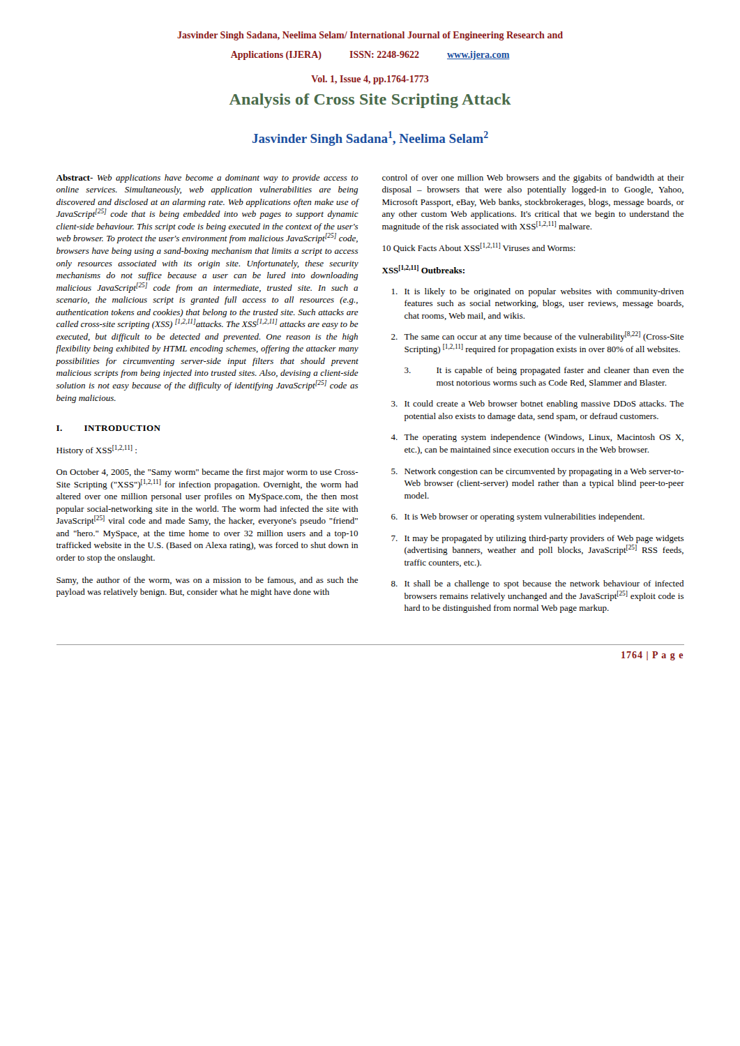Jasvinder Singh Sadana, Neelima Selam/ International Journal of Engineering Research and Applications (IJERA)ISSN: 2248-9622 www.ijera.com
Vol. 1, Issue 4, pp.1764-1773
Analysis of Cross Site Scripting Attack
Jasvinder Singh Sadana1, Neelima Selam2
Abstract- Web applications have become a dominant way to provide access to online services. Simultaneously, web application vulnerabilities are being discovered and disclosed at an alarming rate. Web applications often make use of JavaScript[25] code that is being embedded into web pages to support dynamic client-side behaviour. This script code is being executed in the context of the user's web browser. To protect the user's environment from malicious JavaScript[25] code, browsers have being using a sand-boxing mechanism that limits a script to access only resources associated with its origin site. Unfortunately, these security mechanisms do not suffice because a user can be lured into downloading malicious JavaScript[25] code from an intermediate, trusted site. In such a scenario, the malicious script is granted full access to all resources (e.g., authentication tokens and cookies) that belong to the trusted site. Such attacks are called cross-site scripting (XSS) [1,2,11]attacks. The XSS[1,2,11] attacks are easy to be executed, but difficult to be detected and prevented. One reason is the high flexibility being exhibited by HTML encoding schemes, offering the attacker many possibilities for circumventing server-side input filters that should prevent malicious scripts from being injected into trusted sites. Also, devising a client-side solution is not easy because of the difficulty of identifying JavaScript[25] code as being malicious.
I. INTRODUCTION
History of XSS[1,2,11] :
On October 4, 2005, the "Samy worm" became the first major worm to use Cross-Site Scripting ("XSS")[1,2,11] for infection propagation. Overnight, the worm had altered over one million personal user profiles on MySpace.com, the then most popular social-networking site in the world. The worm had infected the site with JavaScript[25] viral code and made Samy, the hacker, everyone's pseudo "friend" and "hero." MySpace, at the time home to over 32 million users and a top-10 trafficked website in the U.S. (Based on Alexa rating), was forced to shut down in order to stop the onslaught.
Samy, the author of the worm, was on a mission to be famous, and as such the payload was relatively benign. But, consider what he might have done with
control of over one million Web browsers and the gigabits of bandwidth at their disposal – browsers that were also potentially logged-in to Google, Yahoo, Microsoft Passport, eBay, Web banks, stockbrokerages, blogs, message boards, or any other custom Web applications. It's critical that we begin to understand the magnitude of the risk associated with XSS[1,2,11] malware.
10 Quick Facts About XSS[1,2,11] Viruses and Worms:
XSS[1,2,11] Outbreaks:
It is likely to be originated on popular websites with community-driven features such as social networking, blogs, user reviews, message boards, chat rooms, Web mail, and wikis.
The same can occur at any time because of the vulnerability[8,22] (Cross-Site Scripting) [1,2,11] required for propagation exists in over 80% of all websites.
3. It is capable of being propagated faster and cleaner than even the most notorious worms such as Code Red, Slammer and Blaster.
It could create a Web browser botnet enabling massive DDoS attacks. The potential also exists to damage data, send spam, or defraud customers.
The operating system independence (Windows, Linux, Macintosh OS X, etc.), can be maintained since execution occurs in the Web browser.
Network congestion can be circumvented by propagating in a Web server-to-Web browser (client-server) model rather than a typical blind peer-to-peer model.
It is Web browser or operating system vulnerabilities independent.
It may be propagated by utilizing third-party providers of Web page widgets (advertising banners, weather and poll blocks, JavaScript[25] RSS feeds, traffic counters, etc.).
It shall be a challenge to spot because the network behaviour of infected browsers remains relatively unchanged and the JavaScript[25] exploit code is hard to be distinguished from normal Web page markup.
1764 | P a g e